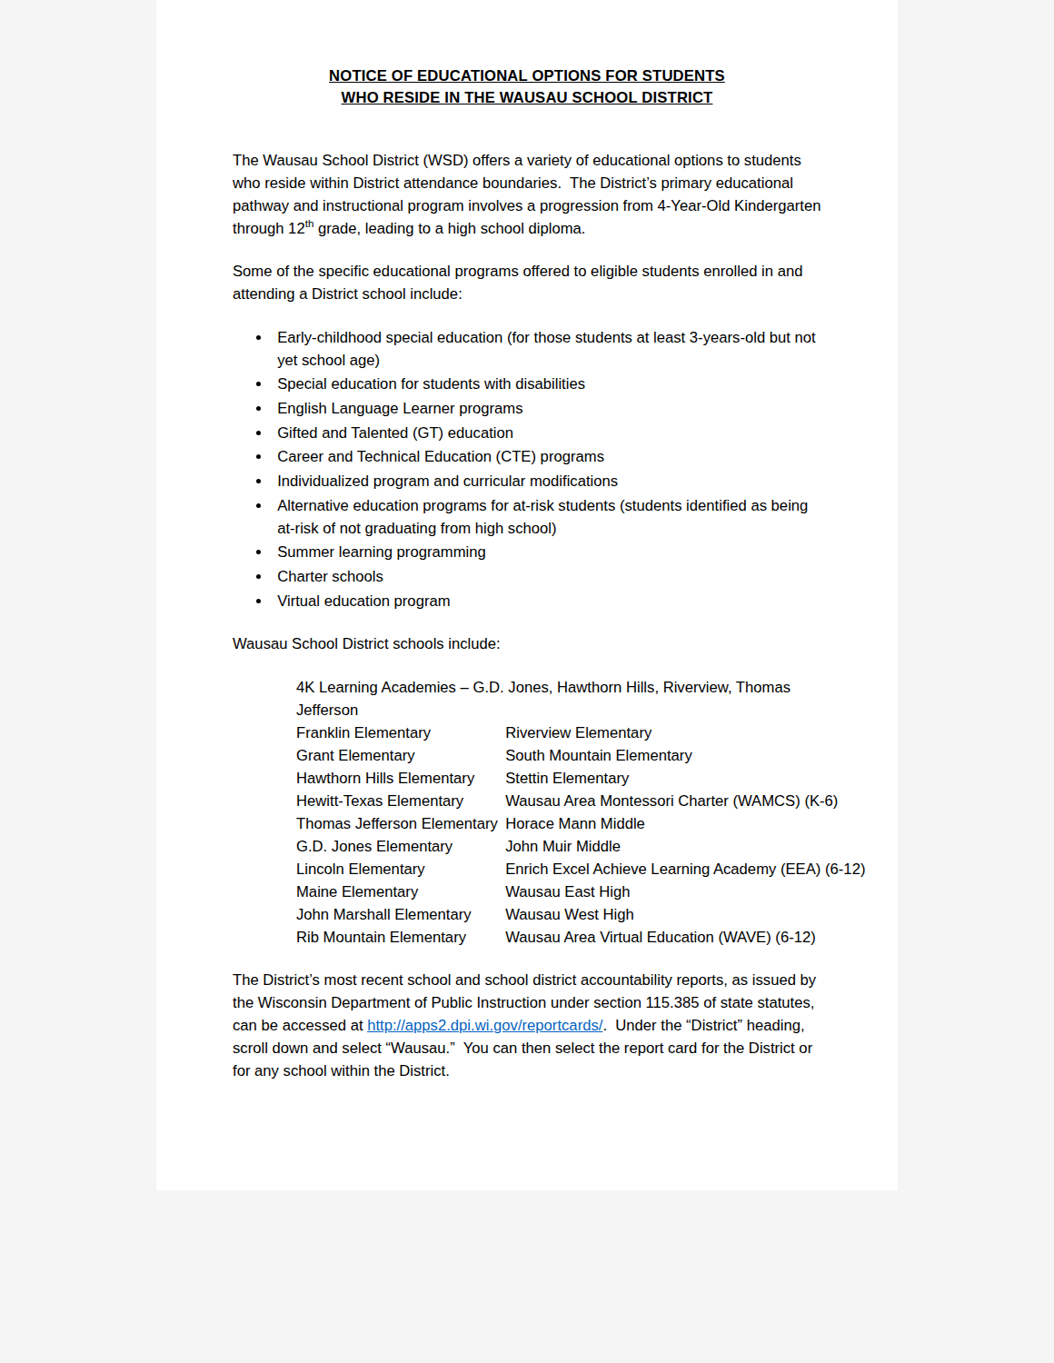Notice of Educational Options for Students
Who Reside in the Wausau School District
The Wausau School District (WSD) offers a variety of educational options to students who reside within District attendance boundaries. The District’s primary educational pathway and instructional program involves a progression from 4-Year-Old Kindergarten through 12th grade, leading to a high school diploma.
Some of the specific educational programs offered to eligible students enrolled in and attending a District school include:
Early-childhood special education (for those students at least 3-years-old but not yet school age)
Special education for students with disabilities
English Language Learner programs
Gifted and Talented (GT) education
Career and Technical Education (CTE) programs
Individualized program and curricular modifications
Alternative education programs for at-risk students (students identified as being at-risk of not graduating from high school)
Summer learning programming
Charter schools
Virtual education program
Wausau School District schools include:
4K Learning Academies – G.D. Jones, Hawthorn Hills, Riverview, Thomas Jefferson
| Franklin Elementary | Riverview Elementary |
| Grant Elementary | South Mountain Elementary |
| Hawthorn Hills Elementary | Stettin Elementary |
| Hewitt-Texas Elementary | Wausau Area Montessori Charter (WAMCS) (K-6) |
| Thomas Jefferson Elementary | Horace Mann Middle |
| G.D. Jones Elementary | John Muir Middle |
| Lincoln Elementary | Enrich Excel Achieve Learning Academy (EEA) (6-12) |
| Maine Elementary | Wausau East High |
| John Marshall Elementary | Wausau West High |
| Rib Mountain Elementary | Wausau Area Virtual Education (WAVE) (6-12) |
The District’s most recent school and school district accountability reports, as issued by the Wisconsin Department of Public Instruction under section 115.385 of state statutes, can be accessed at http://apps2.dpi.wi.gov/reportcards/. Under the “District” heading, scroll down and select “Wausau.” You can then select the report card for the District or for any school within the District.